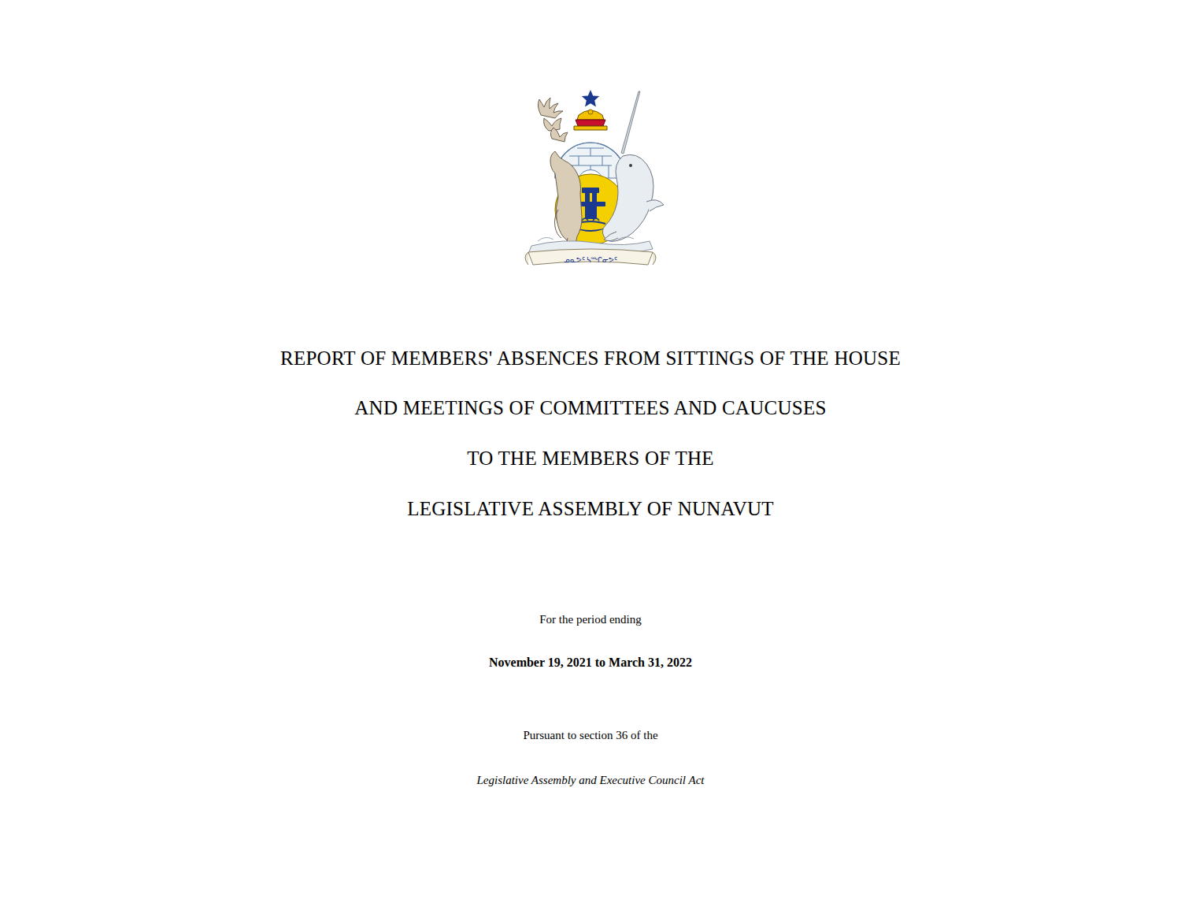ᓄᓇᕗᑦ ᓴᙱᓂᕗᑦ
REPORT OF MEMBERS' ABSENCES FROM SITTINGS OF THE HOUSE AND MEETINGS OF COMMITTEES AND CAUCUSES TO THE MEMBERS OF THE LEGISLATIVE ASSEMBLY OF NUNAVUT
For the period ending
November 19, 2021 to March 31, 2022
Pursuant to section 36 of the
Legislative Assembly and Executive Council Act